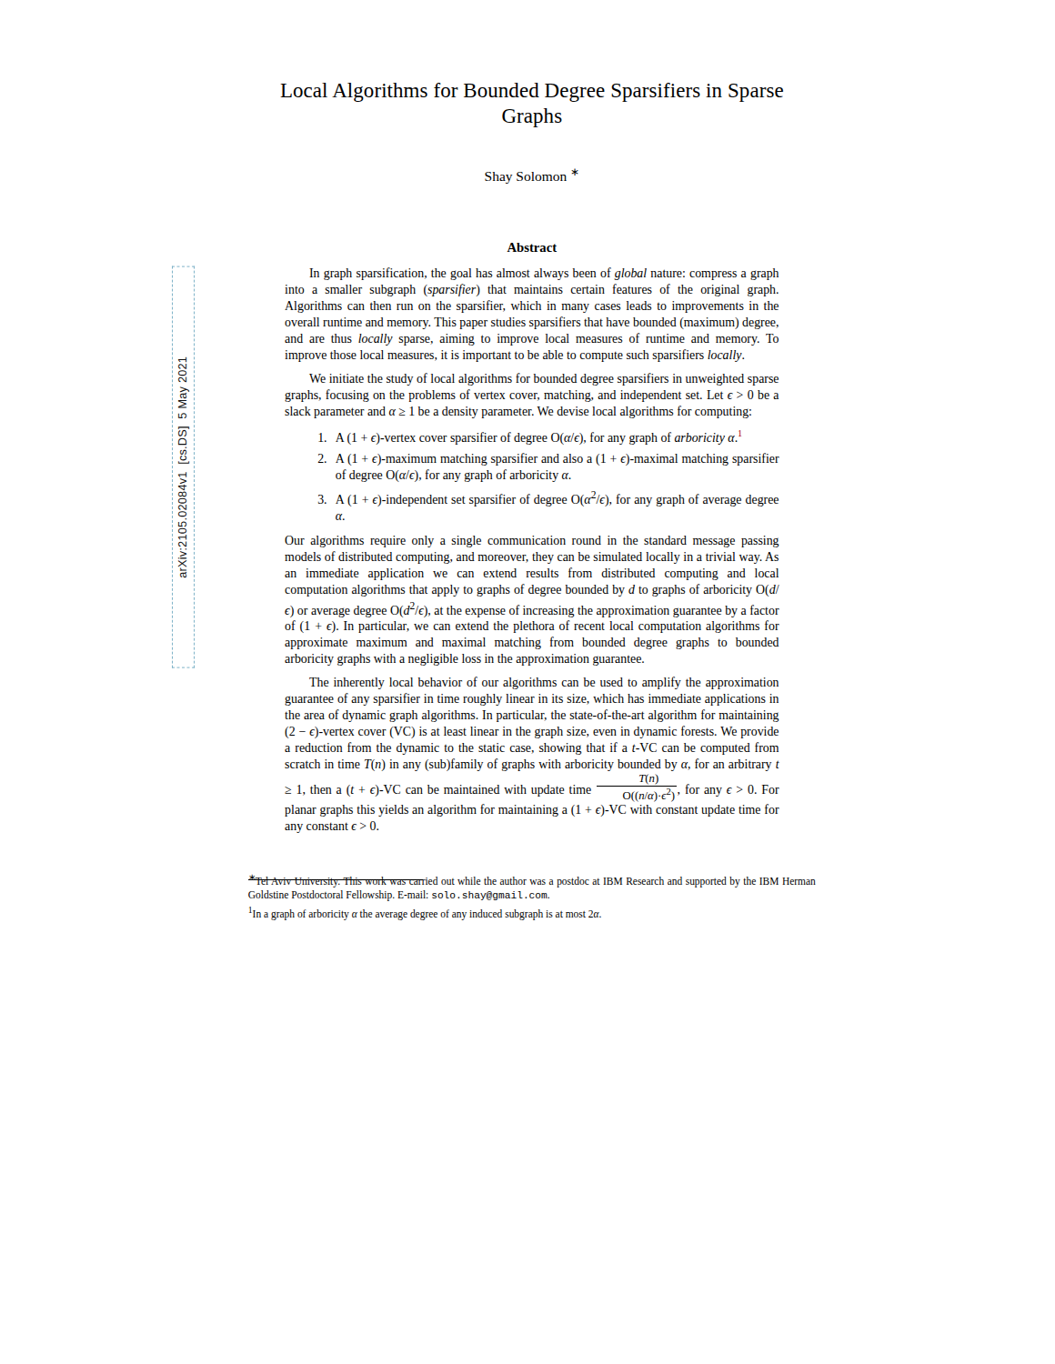arXiv:2105.02084v1 [cs.DS] 5 May 2021
Local Algorithms for Bounded Degree Sparsifiers in Sparse Graphs
Shay Solomon ∗
Abstract
In graph sparsification, the goal has almost always been of global nature: compress a graph into a smaller subgraph (sparsifier) that maintains certain features of the original graph. Algorithms can then run on the sparsifier, which in many cases leads to improvements in the overall runtime and memory. This paper studies sparsifiers that have bounded (maximum) degree, and are thus locally sparse, aiming to improve local measures of runtime and memory. To improve those local measures, it is important to be able to compute such sparsifiers locally.
We initiate the study of local algorithms for bounded degree sparsifiers in unweighted sparse graphs, focusing on the problems of vertex cover, matching, and independent set. Let ϵ > 0 be a slack parameter and α ≥ 1 be a density parameter. We devise local algorithms for computing:
A (1 + ϵ)-vertex cover sparsifier of degree O(α/ϵ), for any graph of arboricity α.1
A (1 + ϵ)-maximum matching sparsifier and also a (1 + ϵ)-maximal matching sparsifier of degree O(α/ϵ), for any graph of arboricity α.
A (1 + ϵ)-independent set sparsifier of degree O(α2/ϵ), for any graph of average degree α.
Our algorithms require only a single communication round in the standard message passing models of distributed computing, and moreover, they can be simulated locally in a trivial way. As an immediate application we can extend results from distributed computing and local computation algorithms that apply to graphs of degree bounded by d to graphs of arboricity O(d/ϵ) or average degree O(d2/ϵ), at the expense of increasing the approximation guarantee by a factor of (1 + ϵ). In particular, we can extend the plethora of recent local computation algorithms for approximate maximum and maximal matching from bounded degree graphs to bounded arboricity graphs with a negligible loss in the approximation guarantee.
The inherently local behavior of our algorithms can be used to amplify the approximation guarantee of any sparsifier in time roughly linear in its size, which has immediate applications in the area of dynamic graph algorithms. In particular, the state-of-the-art algorithm for maintaining (2 − ϵ)-vertex cover (VC) is at least linear in the graph size, even in dynamic forests. We provide a reduction from the dynamic to the static case, showing that if a t-VC can be computed from scratch in time T(n) in any (sub)family of graphs with arboricity bounded by α, for an arbitrary t ≥ 1, then a (t + ϵ)-VC can be maintained with update time T(n) O((n/α)·ϵ2), for any ϵ > 0. For planar graphs this yields an algorithm for maintaining a (1 + ϵ)-VC with constant update time for any constant ϵ > 0.
∗Tel Aviv University. This work was carried out while the author was a postdoc at IBM Research and supported by the IBM Herman Goldstine Postdoctoral Fellowship. E-mail: solo.shay@gmail.com.
1 In a graph of arboricity α the average degree of any induced subgraph is at most 2α.